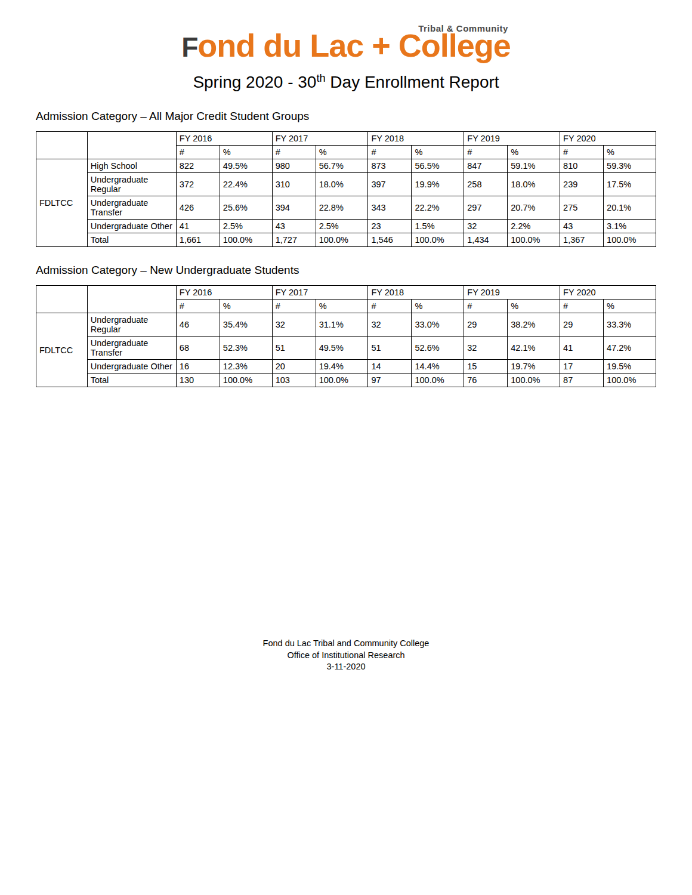Tribal & Community Fond du Lac + College
Spring 2020 - 30th Day Enrollment Report
Admission Category – All Major Credit Student Groups
| | | FY 2016 | FY 2017 | FY 2018 | FY 2019 | FY 2020 |
| # | % | # | % | # | % | # | % | # | % |
| FDLTCC | High School | 822 | 49.5% | 980 | 56.7% | 873 | 56.5% | 847 | 59.1% | 810 | 59.3% |
| Undergraduate Regular | 372 | 22.4% | 310 | 18.0% | 397 | 19.9% | 258 | 18.0% | 239 | 17.5% |
| Undergraduate Transfer | 426 | 25.6% | 394 | 22.8% | 343 | 22.2% | 297 | 20.7% | 275 | 20.1% |
| Undergraduate Other | 41 | 2.5% | 43 | 2.5% | 23 | 1.5% | 32 | 2.2% | 43 | 3.1% |
| Total | 1,661 | 100.0% | 1,727 | 100.0% | 1,546 | 100.0% | 1,434 | 100.0% | 1,367 | 100.0% |
Admission Category – New Undergraduate Students
| | | FY 2016 | FY 2017 | FY 2018 | FY 2019 | FY 2020 |
| # | % | # | % | # | % | # | % | # | % |
| FDLTCC | Undergraduate Regular | 46 | 35.4% | 32 | 31.1% | 32 | 33.0% | 29 | 38.2% | 29 | 33.3% |
| Undergraduate Transfer | 68 | 52.3% | 51 | 49.5% | 51 | 52.6% | 32 | 42.1% | 41 | 47.2% |
| Undergraduate Other | 16 | 12.3% | 20 | 19.4% | 14 | 14.4% | 15 | 19.7% | 17 | 19.5% |
| Total | 130 | 100.0% | 103 | 100.0% | 97 | 100.0% | 76 | 100.0% | 87 | 100.0% |
Fond du Lac Tribal and Community College
Office of Institutional Research
3-11-2020